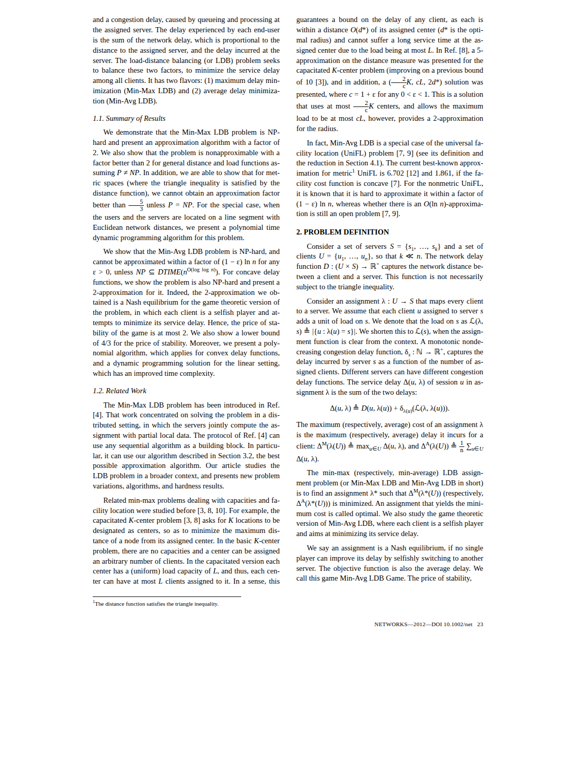and a congestion delay, caused by queueing and processing at the assigned server. The delay experienced by each end-user is the sum of the network delay, which is proportional to the distance to the assigned server, and the delay incurred at the server. The load-distance balancing (or LDB) problem seeks to balance these two factors, to minimize the service delay among all clients. It has two flavors: (1) maximum delay minimization (Min-Max LDB) and (2) average delay minimization (Min-Avg LDB).
1.1. Summary of Results
We demonstrate that the Min-Max LDB problem is NP-hard and present an approximation algorithm with a factor of 2. We also show that the problem is nonapproximable with a factor better than 2 for general distance and load functions assuming P ≠ NP. In addition, we are able to show that for metric spaces (where the triangle inequality is satisfied by the distance function), we cannot obtain an approximation factor better than 53 unless P = NP. For the special case, when the users and the servers are located on a line segment with Euclidean network distances, we present a polynomial time dynamic programming algorithm for this problem.
We show that the Min-Avg LDB problem is NP-hard, and cannot be approximated within a factor of (1 − ε) ln n for any ε > 0, unless NP ⊆ DTIME(nO(log log n)). For concave delay functions, we show the problem is also NP-hard and present a 2-approximation for it. Indeed, the 2-approximation we obtained is a Nash equilibrium for the game theoretic version of the problem, in which each client is a selfish player and attempts to minimize its service delay. Hence, the price of stability of the game is at most 2. We also show a lower bound of 4/3 for the price of stability. Moreover, we present a polynomial algorithm, which applies for convex delay functions, and a dynamic programming solution for the linear setting, which has an improved time complexity.
1.2. Related Work
The Min-Max LDB problem has been introduced in Ref. [4]. That work concentrated on solving the problem in a distributed setting, in which the servers jointly compute the assignment with partial local data. The protocol of Ref. [4] can use any sequential algorithm as a building block. In particular, it can use our algorithm described in Section 3.2, the best possible approximation algorithm. Our article studies the LDB problem in a broader context, and presents new problem variations, algorithms, and hardness results.
Related min-max problems dealing with capacities and facility location were studied before [3, 8, 10]. For example, the capacitated K-center problem [3, 8] asks for K locations to be designated as centers, so as to minimize the maximum distance of a node from its assigned center. In the basic K-center problem, there are no capacities and a center can be assigned an arbitrary number of clients. In the capacitated version each center has a (uniform) load capacity of L, and thus, each center can have at most L clients assigned to it. In a sense, this guarantees a bound on the delay of any client, as each is within a distance O(d*) of its assigned center (d* is the optimal radius) and cannot suffer a long service time at the assigned center due to the load being at most L. In Ref. [8], a 5-approximation on the distance measure was presented for the capacitated K-center problem (improving on a previous bound of 10 [3]), and in addition, a (2 c K, cL, 2d*) solution was presented, where c = 1 + ε for any 0 < ε < 1. This is a solution that uses at most 2 c K centers, and allows the maximum load to be at most cL, however, provides a 2-approximation for the radius.
In fact, Min-Avg LDB is a special case of the universal facility location (UniFL) problem [7, 9] (see its definition and the reduction in Section 4.1). The current best-known approximation for metric1 UniFL is 6.702 [12] and 1.861, if the facility cost function is concave [7]. For the nonmetric UniFL, it is known that it is hard to approximate it within a factor of (1 − ε) ln n, whereas whether there is an O(ln n)-approximation is still an open problem [7, 9].
2. Problem Definition
Consider a set of servers S = {s1, …, sk} and a set of clients U = {u1, …, un}, so that k ≪ n. The network delay function D : (U × S) → ℝ+ captures the network distance between a client and a server. This function is not necessarily subject to the triangle inequality.
Consider an assignment λ : U → S that maps every client to a server. We assume that each client u assigned to server s adds a unit of load on s. We denote that the load on s as ℒ(λ, s) ≜ |{u : λ(u) = s}|. We shorten this to ℒ(s), when the assignment function is clear from the context. A monotonic nondecreasing congestion delay function, δs : ℕ → ℝ+, captures the delay incurred by server s as a function of the number of assigned clients. Different servers can have different congestion delay functions. The service delay Δ(u, λ) of session u in assignment λ is the sum of the two delays:
Δ(u, λ) ≜ D(u, λ(u)) + δλ(u)(ℒ(λ, λ(u))).
The maximum (respectively, average) cost of an assignment λ is the maximum (respectively, average) delay it incurs for a client: ΔM(λ(U)) ≜ maxu∈U Δ(u, λ), and ΔA(λ(U)) ≜ 1 n ∑u∈U Δ(u, λ).
The min-max (respectively, min-average) LDB assignment problem (or Min-Max LDB and Min-Avg LDB in short) is to find an assignment λ* such that ΔM(λ*(U)) (respectively, ΔA(λ*(U))) is minimized. An assignment that yields the minimum cost is called optimal. We also study the game theoretic version of Min-Avg LDB, where each client is a selfish player and aims at minimizing its service delay.
We say an assignment is a Nash equilibrium, if no single player can improve its delay by selfishly switching to another server. The objective function is also the average delay. We call this game Min-Avg LDB Game. The price of stability,
1The distance function satisfies the triangle inequality.
NETWORKS—2012—DOI 10.1002/net 23